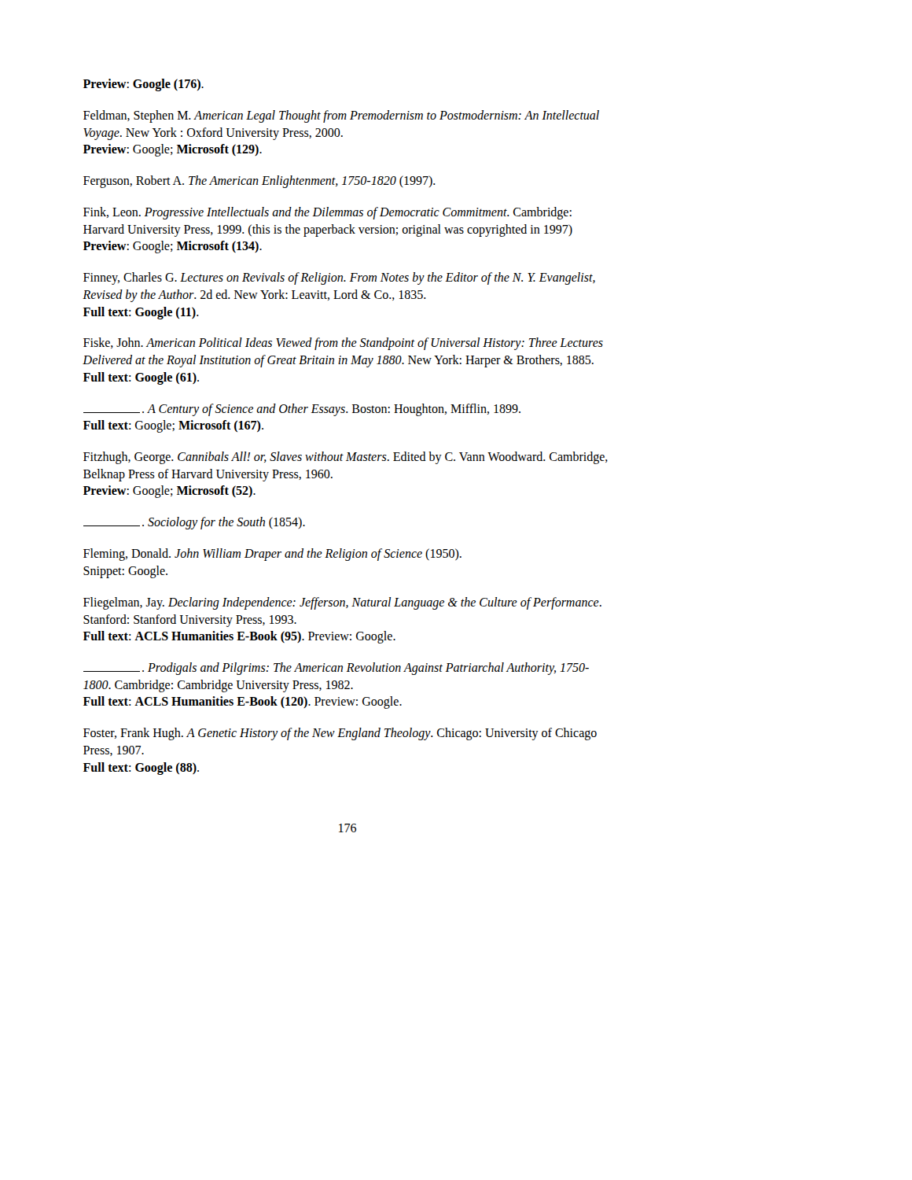Preview: Google (176).
Feldman, Stephen M. American Legal Thought from Premodernism to Postmodernism: An Intellectual Voyage. New York : Oxford University Press, 2000.
Preview: Google; Microsoft (129).
Ferguson, Robert A. The American Enlightenment, 1750-1820 (1997).
Fink, Leon. Progressive Intellectuals and the Dilemmas of Democratic Commitment. Cambridge: Harvard University Press, 1999. (this is the paperback version; original was copyrighted in 1997)
Preview: Google; Microsoft (134).
Finney, Charles G. Lectures on Revivals of Religion. From Notes by the Editor of the N. Y. Evangelist, Revised by the Author. 2d ed. New York: Leavitt, Lord & Co., 1835.
Full text: Google (11).
Fiske, John. American Political Ideas Viewed from the Standpoint of Universal History: Three Lectures Delivered at the Royal Institution of Great Britain in May 1880. New York: Harper & Brothers, 1885.
Full text: Google (61).
. A Century of Science and Other Essays. Boston: Houghton, Mifflin, 1899.
Full text: Google; Microsoft (167).
Fitzhugh, George. Cannibals All! or, Slaves without Masters. Edited by C. Vann Woodward. Cambridge, Belknap Press of Harvard University Press, 1960.
Preview: Google; Microsoft (52).
. Sociology for the South (1854).
Fleming, Donald. John William Draper and the Religion of Science (1950).
Snippet: Google.
Fliegelman, Jay. Declaring Independence: Jefferson, Natural Language & the Culture of Performance. Stanford: Stanford University Press, 1993.
Full text: ACLS Humanities E-Book (95). Preview: Google.
. Prodigals and Pilgrims: The American Revolution Against Patriarchal Authority, 1750-1800. Cambridge: Cambridge University Press, 1982.
Full text: ACLS Humanities E-Book (120). Preview: Google.
Foster, Frank Hugh. A Genetic History of the New England Theology. Chicago: University of Chicago Press, 1907.
Full text: Google (88).
176